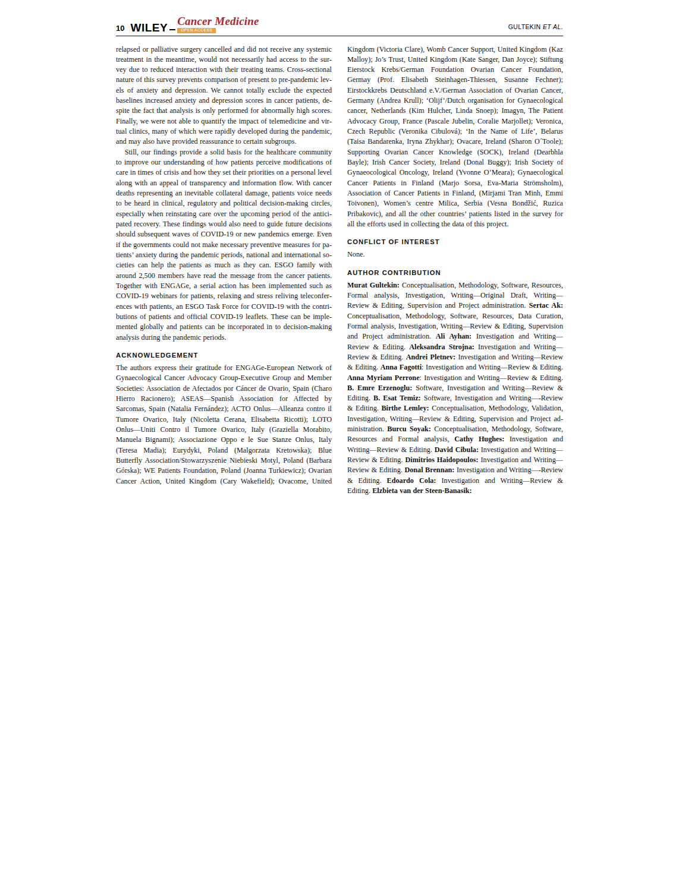10
WILEY Cancer Medicine Open Access
Gultekin et al.
relapsed or palliative surgery cancelled and did not receive any systemic treatment in the meantime, would not necessarily had access to the survey due to reduced interaction with their treating teams. Cross-sectional nature of this survey prevents comparison of present to pre-pandemic levels of anxiety and depression. We cannot totally exclude the expected baselines increased anxiety and depression scores in cancer patients, despite the fact that analysis is only performed for abnormally high scores. Finally, we were not able to quantify the impact of telemedicine and virtual clinics, many of which were rapidly developed during the pandemic, and may also have provided reassurance to certain subgroups.
Still, our findings provide a solid basis for the healthcare community to improve our understanding of how patients perceive modifications of care in times of crisis and how they set their priorities on a personal level along with an appeal of transparency and information flow. With cancer deaths representing an inevitable collateral damage, patients voice needs to be heard in clinical, regulatory and political decision-making circles, especially when reinstating care over the upcoming period of the anticipated recovery. These findings would also need to guide future decisions should subsequent waves of COVID-19 or new pandemics emerge. Even if the governments could not make necessary preventive measures for patients’ anxiety during the pandemic periods, national and international societies can help the patients as much as they can. ESGO family with around 2,500 members have read the message from the cancer patients. Together with ENGAGe, a serial action has been implemented such as COVID-19 webinars for patients, relaxing and stress reliving teleconferences with patients, an ESGO Task Force for COVID-19 with the contributions of patients and official COVID-19 leaflets. These can be implemented globally and patients can be incorporated in to decision-making analysis during the pandemic periods.
Acknowledgement
The authors express their gratitude for ENGAGe-European Network of Gynaecological Cancer Advocacy Group-Executive Group and Member Societies: Association de Afectados por Cáncer de Ovario, Spain (Charo Hierro Racionero); ASEAS—Spanish Association for Affected by Sarcomas, Spain (Natalia Fernández); ACTO Onlus—Alleanza contro il Tumore Ovarico, Italy (Nicoletta Cerana, Elisabetta Ricotti); LOTO Onlus—Uniti Contro il Tumore Ovarico, Italy (Graziella Morabito, Manuela Bignami); Associazione Oppo e le Sue Stanze Onlus, Italy (Teresa Madia); Eurydyki, Poland (Malgorzata Kretowska); Blue Butterfly Association/Stowarzyszenie Niebieski Motyl, Poland (Barbara Górska); WE Patients Foundation, Poland (Joanna Turkiewicz); Ovarian Cancer Action, United Kingdom (Cary Wakefield); Ovacome, United Kingdom (Victoria Clare), Womb Cancer Support, United Kingdom (Kaz Malloy); Jo’s Trust, United Kingdom (Kate Sanger, Dan Joyce); Stiftung Eierstock Krebs/German Foundation Ovarian Cancer Foundation, Germay (Prof. Elisabeth Steinhagen-Thiessen, Susanne Fechner); Eirstockkrebs Deutschland e.V./German Association of Ovarian Cancer, Germany (Andrea Krull); ‘Olijf’/Dutch organisation for Gynaecological cancer, Netherlands (Kim Hulcher, Linda Snoep); Imagyn, The Patient Advocacy Group, France (Pascale Jubelin, Coralie Marjollet); Veronica, Czech Republic (Veronika Cibulová); ‘In the Name of Life’, Belarus (Taisa Bandarenka, Iryna Zhykhar); Ovacare, Ireland (Sharon O´Toole); Supporting Ovarian Cancer Knowledge (SOCK), Ireland (Dearbhla Bayle); Irish Cancer Society, Ireland (Donal Buggy); Irish Society of Gynaeocological Oncology, Ireland (Yvonne O’Meara); Gynaecological Cancer Patients in Finland (Marjo Sorsa, Eva-Maria Strömsholm), Association of Cancer Patients in Finland, (Mirjami Tran Minh, Emmi Toivonen), Women’s centre Milica, Serbia (Vesna Bondžić, Ruzica Pribakovic), and all the other countries’ patients listed in the survey for all the efforts used in collecting the data of this project.
Conflict of Interest
None.
Author Contribution
Murat Gultekin: Conceptualisation, Methodology, Software, Resources, Formal analysis, Investigation, Writing—Original Draft, Writing—Review & Editing, Supervision and Project administration. Sertac Ak: Conceptualisation, Methodology, Software, Resources, Data Curation, Formal analysis, Investigation, Writing—Review & Editing, Supervision and Project administration. Ali Ayhan: Investigation and Writing—Review & Editing. Aleksandra Strojna: Investigation and Writing—Review & Editing. Andrei Pletnev: Investigation and Writing—Review & Editing. Anna Fagotti: Investigation and Writing—Review & Editing. Anna Myriam Perrone: Investigation and Writing—Review & Editing. B. Emre Erzenoglu: Software, Investigation and Writing—Review & Editing. B. Esat Temiz: Software, Investigation and Writing—-Review & Editing. Birthe Lemley: Conceptualisation, Methodology, Validation, Investigation, Writing—Review & Editing, Supervision and Project administration. Burcu Soyak: Conceptualisation, Methodology, Software, Resources and Formal analysis, Cathy Hughes: Investigation and Writing—Review & Editing. David Cibula: Investigation and Writing—Review & Editing. Dimitrios Haidopoulos: Investigation and Writing—Review & Editing. Donal Brennan: Investigation and Writing—-Review & Editing. Edoardo Cola: Investigation and Writing—Review & Editing. Elzbieta van der Steen-Banasik: